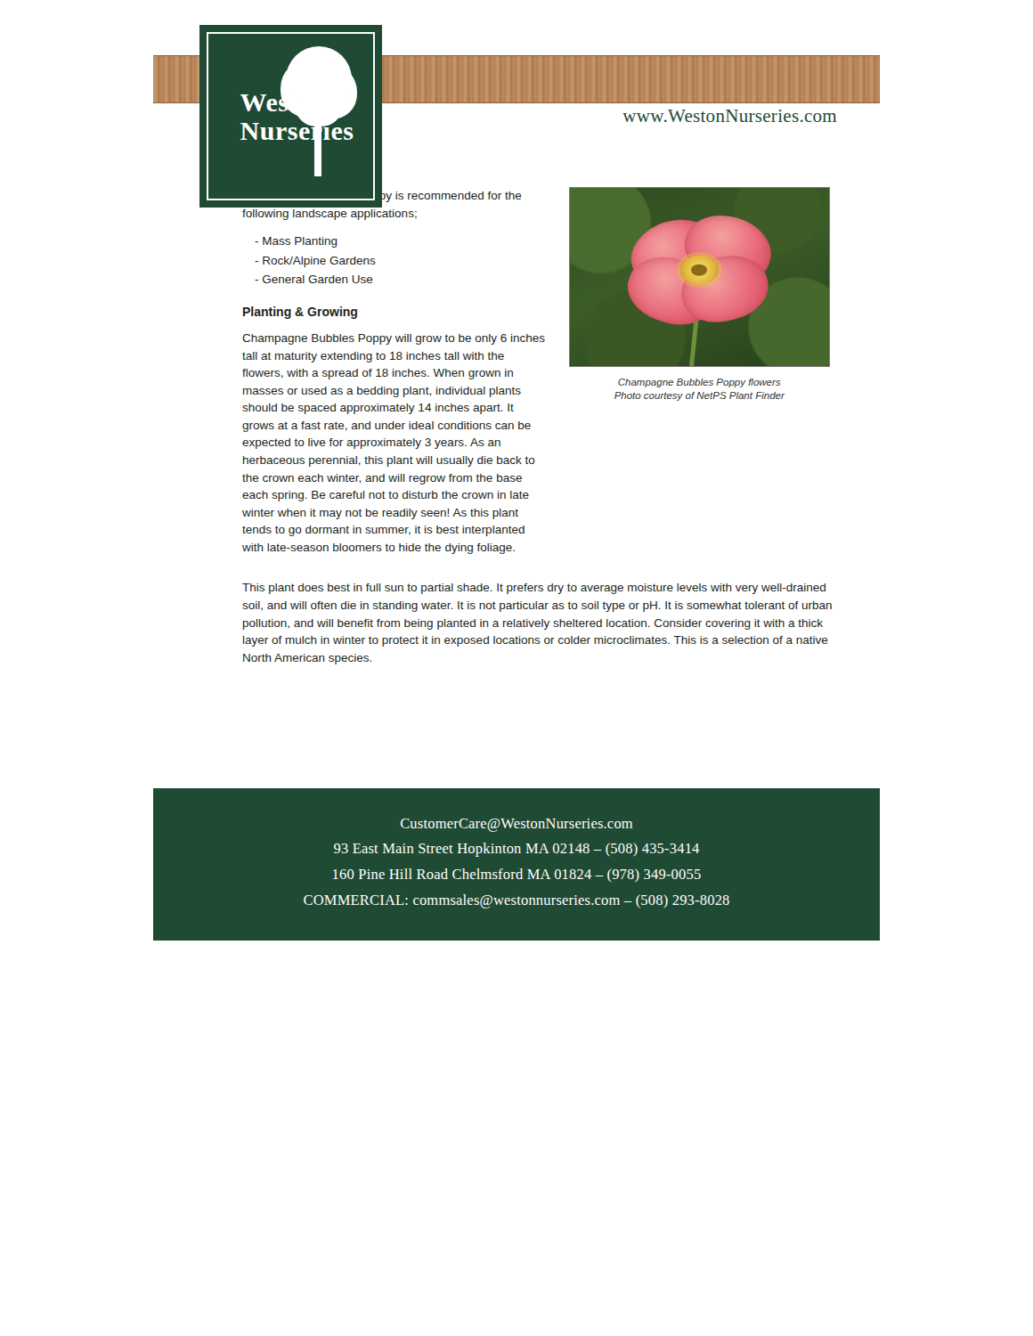Weston
Nurseries
www.WestonNurseries.com
Champagne Bubbles Poppy is recommended for the following landscape applications;
Mass Planting
Rock/Alpine Gardens
General Garden Use
Planting & Growing
Champagne Bubbles Poppy will grow to be only 6 inches tall at maturity extending to 18 inches tall with the flowers, with a spread of 18 inches. When grown in masses or used as a bedding plant, individual plants should be spaced approximately 14 inches apart. It grows at a fast rate, and under ideal conditions can be expected to live for approximately 3 years. As an herbaceous perennial, this plant will usually die back to the crown each winter, and will regrow from the base each spring. Be careful not to disturb the crown in late winter when it may not be readily seen! As this plant tends to go dormant in summer, it is best interplanted with late-season bloomers to hide the dying foliage.
Champagne Bubbles Poppy flowers
Photo courtesy of NetPS Plant Finder
This plant does best in full sun to partial shade. It prefers dry to average moisture levels with very well-drained soil, and will often die in standing water. It is not particular as to soil type or pH. It is somewhat tolerant of urban pollution, and will benefit from being planted in a relatively sheltered location. Consider covering it with a thick layer of mulch in winter to protect it in exposed locations or colder microclimates. This is a selection of a native North American species.
CustomerCare@WestonNurseries.com
93 East Main Street Hopkinton MA 02148 – (508) 435-3414
160 Pine Hill Road Chelmsford MA 01824 – (978) 349-0055
COMMERCIAL: commsales@westonnurseries.com – (508) 293-8028